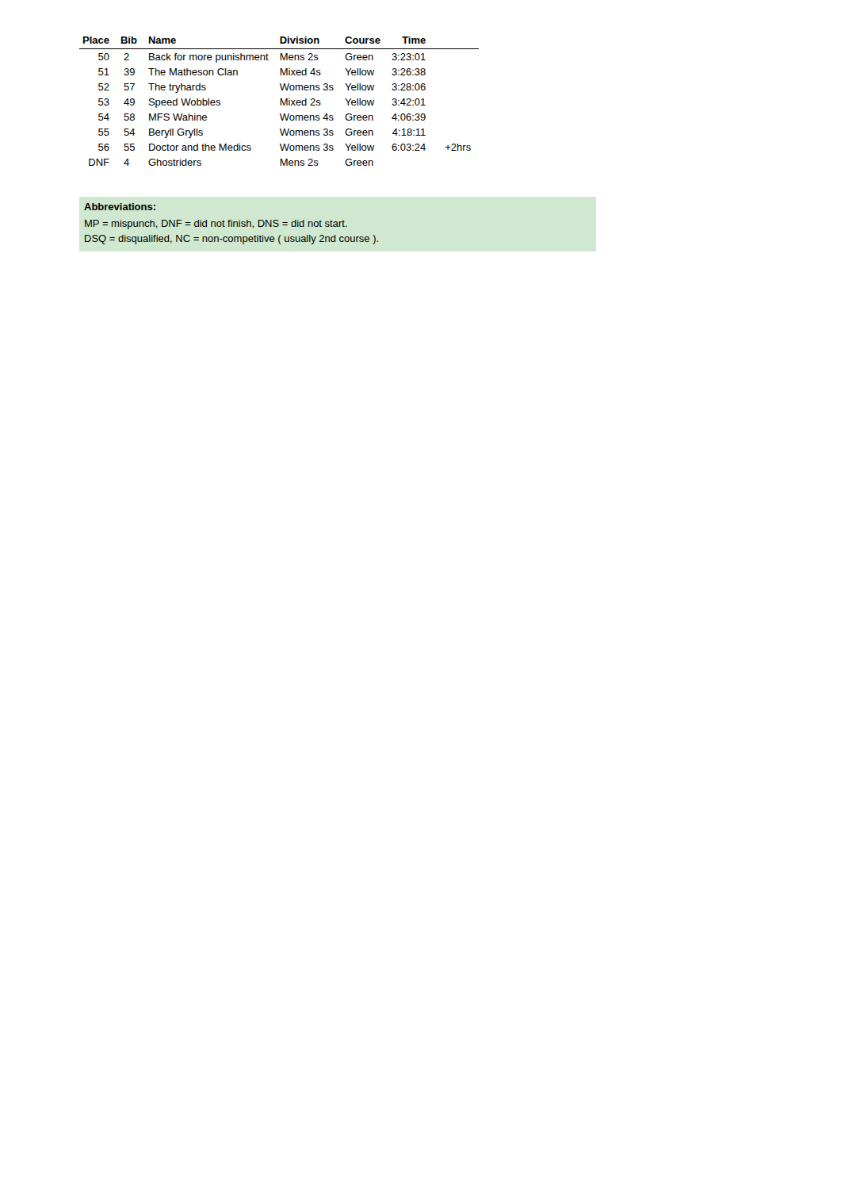| Place | Bib | Name | Division | Course | Time | |
| --- | --- | --- | --- | --- | --- | --- |
| 50 | 2 | Back for more punishment | Mens 2s | Green | 3:23:01 | |
| 51 | 39 | The Matheson Clan | Mixed 4s | Yellow | 3:26:38 | |
| 52 | 57 | The tryhards | Womens 3s | Yellow | 3:28:06 | |
| 53 | 49 | Speed Wobbles | Mixed 2s | Yellow | 3:42:01 | |
| 54 | 58 | MFS Wahine | Womens 4s | Green | 4:06:39 | |
| 55 | 54 | Beryll Grylls | Womens 3s | Green | 4:18:11 | |
| 56 | 55 | Doctor and the Medics | Womens 3s | Yellow | 6:03:24 | +2hrs |
| DNF | 4 | Ghostriders | Mens 2s | Green | | |
Abbreviations:
MP = mispunch, DNF = did not finish, DNS = did not start.
DSQ = disqualified, NC = non-competitive ( usually 2nd course ).